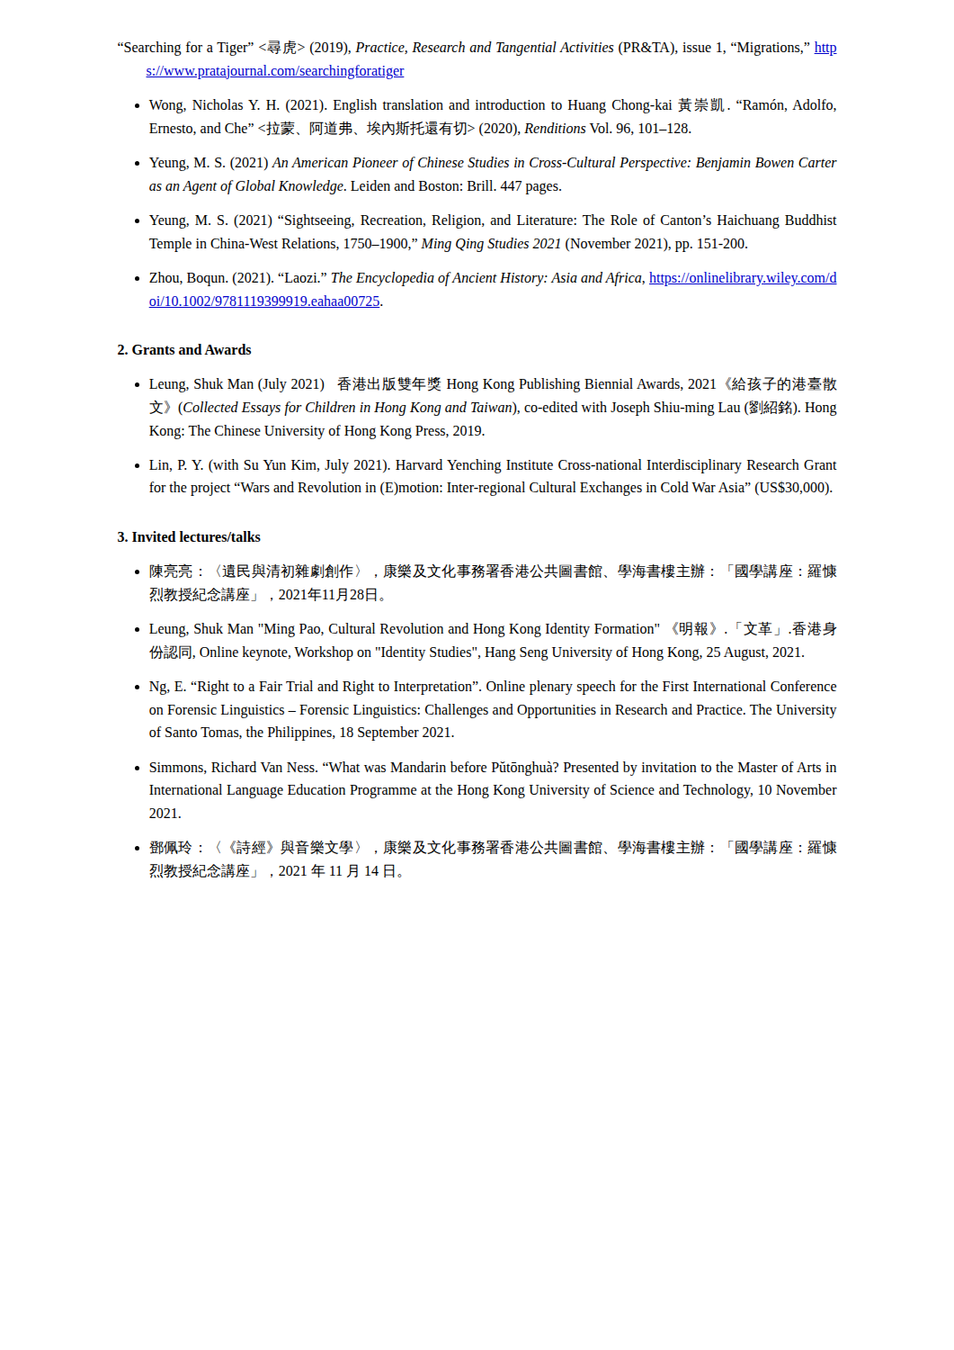“Searching for a Tiger” <尋虎> (2019), Practice, Research and Tangential Activities (PR&TA), issue 1, “Migrations,” https://www.pratajournal.com/searchingforatiger
Wong, Nicholas Y. H. (2021). English translation and introduction to Huang Chong-kai 黃崇凱. “Ramón, Adolfo, Ernesto, and Che” <拉蒙、阿道弗、埃內斯托還有切> (2020), Renditions Vol. 96, 101–128.
Yeung, M. S. (2021) An American Pioneer of Chinese Studies in Cross-Cultural Perspective: Benjamin Bowen Carter as an Agent of Global Knowledge. Leiden and Boston: Brill. 447 pages.
Yeung, M. S. (2021) “Sightseeing, Recreation, Religion, and Literature: The Role of Canton’s Haichuang Buddhist Temple in China-West Relations, 1750–1900,” Ming Qing Studies 2021 (November 2021), pp. 151-200.
Zhou, Boqun. (2021). “Laozi.” The Encyclopedia of Ancient History: Asia and Africa, https://onlinelibrary.wiley.com/doi/10.1002/9781119399919.eahaa00725.
2. Grants and Awards
Leung, Shuk Man (July 2021) 香港出版雙年獎 Hong Kong Publishing Biennial Awards, 2021《給孩子的港臺散文》(Collected Essays for Children in Hong Kong and Taiwan), co-edited with Joseph Shiu-ming Lau (劉紹銘). Hong Kong: The Chinese University of Hong Kong Press, 2019.
Lin, P. Y. (with Su Yun Kim, July 2021). Harvard Yenching Institute Cross-national Interdisciplinary Research Grant for the project “Wars and Revolution in (E)motion: Inter-regional Cultural Exchanges in Cold War Asia” (US$30,000).
3. Invited lectures/talks
陳亮亮：〈遺民與清初雜劇創作〉，康樂及文化事務署香港公共圖書館、學海書樓主辦：「國學講座：羅慷烈教授紀念講座」，2021年11月28日。
Leung, Shuk Man "Ming Pao, Cultural Revolution and Hong Kong Identity Formation" 《明報》.「文革」.香港身份認同, Online keynote, Workshop on "Identity Studies", Hang Seng University of Hong Kong, 25 August, 2021.
Ng, E. “Right to a Fair Trial and Right to Interpretation”. Online plenary speech for the First International Conference on Forensic Linguistics – Forensic Linguistics: Challenges and Opportunities in Research and Practice. The University of Santo Tomas, the Philippines, 18 September 2021.
Simmons, Richard Van Ness. “What was Mandarin before Pŭtōnghuà? Presented by invitation to the Master of Arts in International Language Education Programme at the Hong Kong University of Science and Technology, 10 November 2021.
鄧佩玲：〈《詩經》與音樂文學〉，康樂及文化事務署香港公共圖書館、學海書樓主辦：「國學講座：羅慷烈教授紀念講座」，2021 年 11 月 14 日。